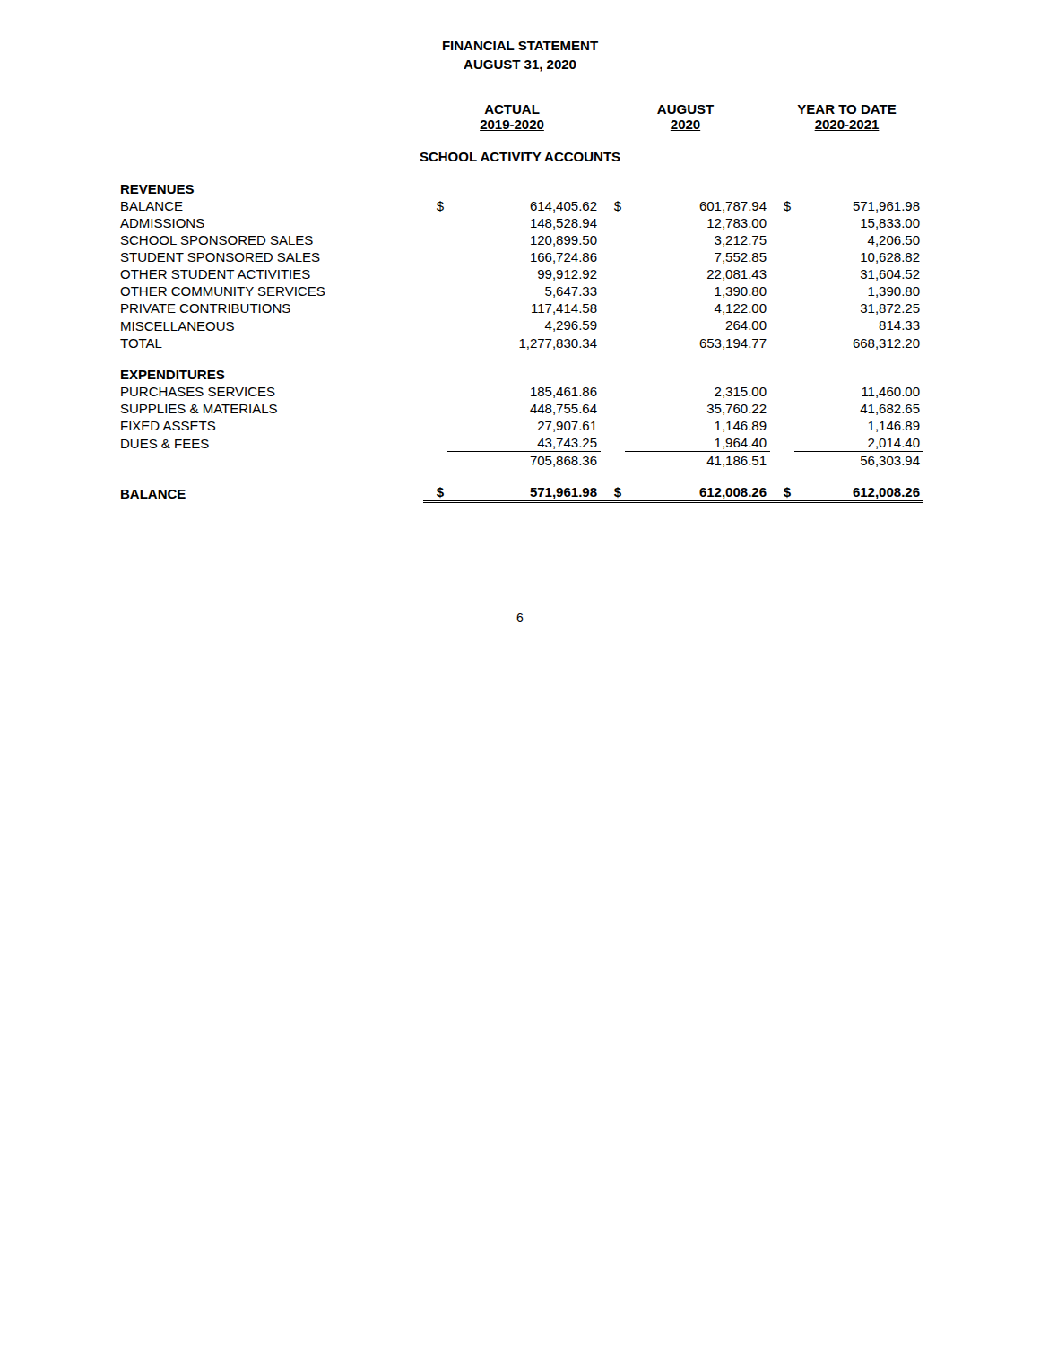FINANCIAL STATEMENT
AUGUST 31, 2020
| | ACTUAL 2019-2020 | AUGUST 2020 | YEAR TO DATE 2020-2021 |
| SCHOOL ACTIVITY ACCOUNTS |
| REVENUES | |
| BALANCE | $ | 614,405.62 | $ | 601,787.94 | $ | 571,961.98 |
| ADMISSIONS | | 148,528.94 | | 12,783.00 | | 15,833.00 |
| SCHOOL SPONSORED SALES | | 120,899.50 | | 3,212.75 | | 4,206.50 |
| STUDENT SPONSORED SALES | | 166,724.86 | | 7,552.85 | | 10,628.82 |
| OTHER STUDENT ACTIVITIES | | 99,912.92 | | 22,081.43 | | 31,604.52 |
| OTHER COMMUNITY SERVICES | | 5,647.33 | | 1,390.80 | | 1,390.80 |
| PRIVATE CONTRIBUTIONS | | 117,414.58 | | 4,122.00 | | 31,872.25 |
| MISCELLANEOUS | | 4,296.59 | | 264.00 | | 814.33 |
| TOTAL | | 1,277,830.34 | | 653,194.77 | | 668,312.20 |
| EXPENDITURES | |
| PURCHASES SERVICES | | 185,461.86 | | 2,315.00 | | 11,460.00 |
| SUPPLIES & MATERIALS | | 448,755.64 | | 35,760.22 | | 41,682.65 |
| FIXED ASSETS | | 27,907.61 | | 1,146.89 | | 1,146.89 |
| DUES & FEES | | 43,743.25 | | 1,964.40 | | 2,014.40 |
| | | 705,868.36 | | 41,186.51 | | 56,303.94 |
| BALANCE | $ | 571,961.98 | $ | 612,008.26 | $ | 612,008.26 |
6